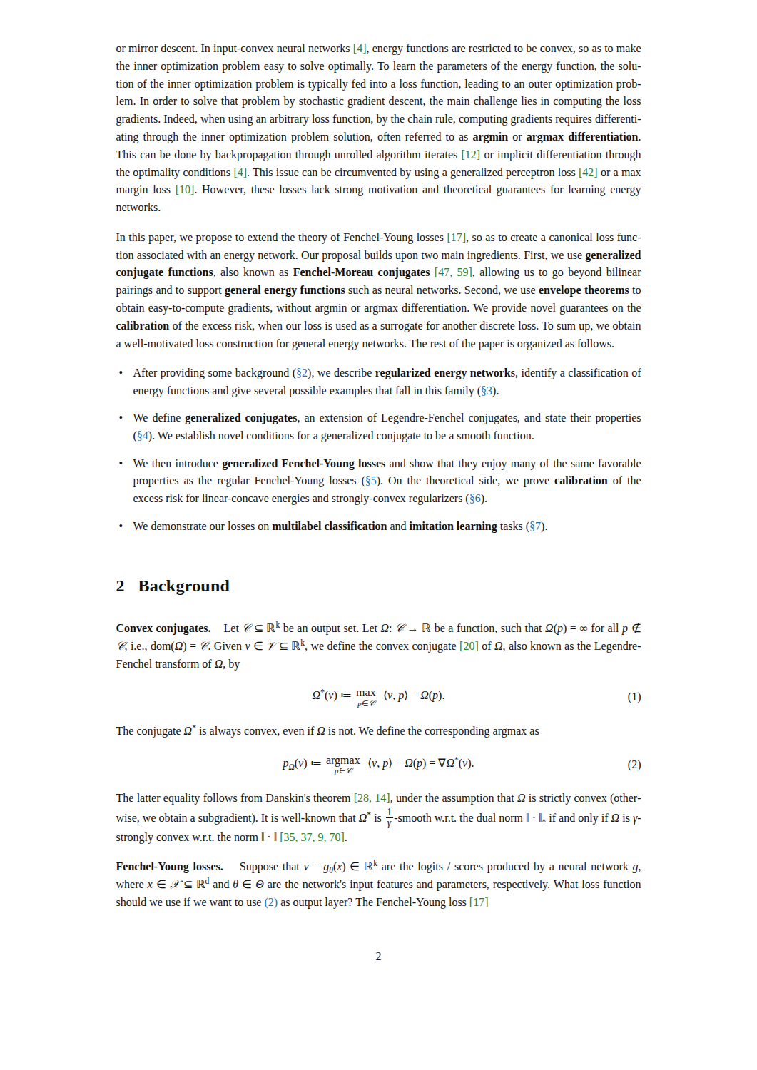or mirror descent. In input-convex neural networks [4], energy functions are restricted to be convex, so as to make the inner optimization problem easy to solve optimally. To learn the parameters of the energy function, the solution of the inner optimization problem is typically fed into a loss function, leading to an outer optimization problem. In order to solve that problem by stochastic gradient descent, the main challenge lies in computing the loss gradients. Indeed, when using an arbitrary loss function, by the chain rule, computing gradients requires differentiating through the inner optimization problem solution, often referred to as argmin or argmax differentiation. This can be done by backpropagation through unrolled algorithm iterates [12] or implicit differentiation through the optimality conditions [4]. This issue can be circumvented by using a generalized perceptron loss [42] or a max margin loss [10]. However, these losses lack strong motivation and theoretical guarantees for learning energy networks.
In this paper, we propose to extend the theory of Fenchel-Young losses [17], so as to create a canonical loss function associated with an energy network. Our proposal builds upon two main ingredients. First, we use generalized conjugate functions, also known as Fenchel-Moreau conjugates [47, 59], allowing us to go beyond bilinear pairings and to support general energy functions such as neural networks. Second, we use envelope theorems to obtain easy-to-compute gradients, without argmin or argmax differentiation. We provide novel guarantees on the calibration of the excess risk, when our loss is used as a surrogate for another discrete loss. To sum up, we obtain a well-motivated loss construction for general energy networks. The rest of the paper is organized as follows.
After providing some background (§2), we describe regularized energy networks, identify a classification of energy functions and give several possible examples that fall in this family (§3).
We define generalized conjugates, an extension of Legendre-Fenchel conjugates, and state their properties (§4). We establish novel conditions for a generalized conjugate to be a smooth function.
We then introduce generalized Fenchel-Young losses and show that they enjoy many of the same favorable properties as the regular Fenchel-Young losses (§5). On the theoretical side, we prove calibration of the excess risk for linear-concave energies and strongly-convex regularizers (§6).
We demonstrate our losses on multilabel classification and imitation learning tasks (§7).
2 Background
Convex conjugates. Let 𝒞 ⊆ ℝk be an output set. Let Ω: 𝒞 → ℝ be a function, such that Ω(p) = ∞ for all p ∉ 𝒞, i.e., dom(Ω) = 𝒞. Given v ∈ 𝒱 ⊆ ℝk, we define the convex conjugate [20] of Ω, also known as the Legendre-Fenchel transform of Ω, by
Ω*(v) ≔ max p∈𝒞 ⟨v, p⟩ − Ω(p).
(1)
The conjugate Ω* is always convex, even if Ω is not. We define the corresponding argmax as
pΩ(v) ≔ argmax p∈𝒞 ⟨v, p⟩ − Ω(p) = ∇Ω*(v).
(2)
The latter equality follows from Danskin's theorem [28, 14], under the assumption that Ω is strictly convex (otherwise, we obtain a subgradient). It is well-known that Ω* is 1 γ-smooth w.r.t. the dual norm ‖ · ‖* if and only if Ω is γ-strongly convex w.r.t. the norm ‖ · ‖ [35, 37, 9, 70].
Fenchel-Young losses. Suppose that v = gθ(x) ∈ ℝk are the logits / scores produced by a neural network g, where x ∈ 𝒳 ⊆ ℝd and θ ∈ Θ are the network's input features and parameters, respectively. What loss function should we use if we want to use (2) as output layer? The Fenchel-Young loss [17]
2